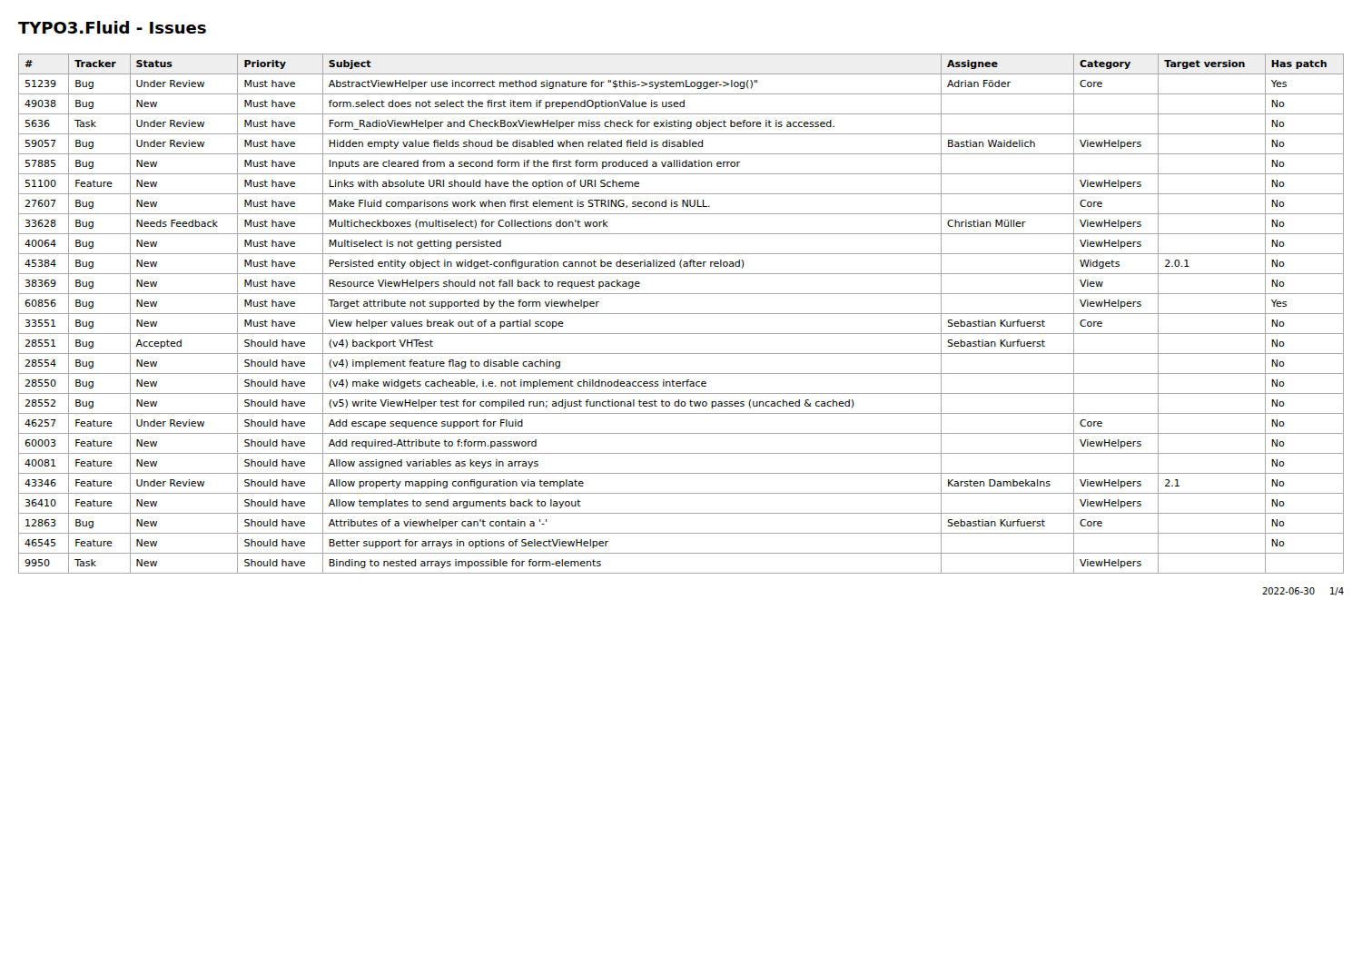TYPO3.Fluid - Issues
| # | Tracker | Status | Priority | Subject | Assignee | Category | Target version | Has patch |
| --- | --- | --- | --- | --- | --- | --- | --- | --- |
| 51239 | Bug | Under Review | Must have | AbstractViewHelper use incorrect method signature for "$this->systemLogger->log()" | Adrian Föder | Core | | Yes |
| 49038 | Bug | New | Must have | form.select does not select the first item if prependOptionValue is used | | | | No |
| 5636 | Task | Under Review | Must have | Form_RadioViewHelper and CheckBoxViewHelper miss check for existing object before it is accessed. | | | | No |
| 59057 | Bug | Under Review | Must have | Hidden empty value fields shoud be disabled when related field is disabled | Bastian Waidelich | ViewHelpers | | No |
| 57885 | Bug | New | Must have | Inputs are cleared from a second form if the first form produced a vallidation error | | | | No |
| 51100 | Feature | New | Must have | Links with absolute URI should have the option of URI Scheme | | ViewHelpers | | No |
| 27607 | Bug | New | Must have | Make Fluid comparisons work when first element is STRING, second is NULL. | | Core | | No |
| 33628 | Bug | Needs Feedback | Must have | Multicheckboxes (multiselect) for Collections don't work | Christian Müller | ViewHelpers | | No |
| 40064 | Bug | New | Must have | Multiselect is not getting persisted | | ViewHelpers | | No |
| 45384 | Bug | New | Must have | Persisted entity object in widget-configuration cannot be deserialized (after reload) | | Widgets | 2.0.1 | No |
| 38369 | Bug | New | Must have | Resource ViewHelpers should not fall back to request package | | View | | No |
| 60856 | Bug | New | Must have | Target attribute not supported by the form viewhelper | | ViewHelpers | | Yes |
| 33551 | Bug | New | Must have | View helper values break out of a partial scope | Sebastian Kurfuerst | Core | | No |
| 28551 | Bug | Accepted | Should have | (v4) backport VHTest | Sebastian Kurfuerst | | | No |
| 28554 | Bug | New | Should have | (v4) implement feature flag to disable caching | | | | No |
| 28550 | Bug | New | Should have | (v4) make widgets cacheable, i.e. not implement childnodeaccess interface | | | | No |
| 28552 | Bug | New | Should have | (v5) write ViewHelper test for compiled run; adjust functional test to do two passes (uncached & cached) | | | | No |
| 46257 | Feature | Under Review | Should have | Add escape sequence support for Fluid | | Core | | No |
| 60003 | Feature | New | Should have | Add required-Attribute to f:form.password | | ViewHelpers | | No |
| 40081 | Feature | New | Should have | Allow assigned variables as keys in arrays | | | | No |
| 43346 | Feature | Under Review | Should have | Allow property mapping configuration via template | Karsten Dambekalns | ViewHelpers | 2.1 | No |
| 36410 | Feature | New | Should have | Allow templates to send arguments back to layout | | ViewHelpers | | No |
| 12863 | Bug | New | Should have | Attributes of a viewhelper can't contain a '-' | Sebastian Kurfuerst | Core | | No |
| 46545 | Feature | New | Should have | Better support for arrays in options of SelectViewHelper | | | | No |
| 9950 | Task | New | Should have | Binding to nested arrays impossible for form-elements | | ViewHelpers | | |
2022-06-30 1/4